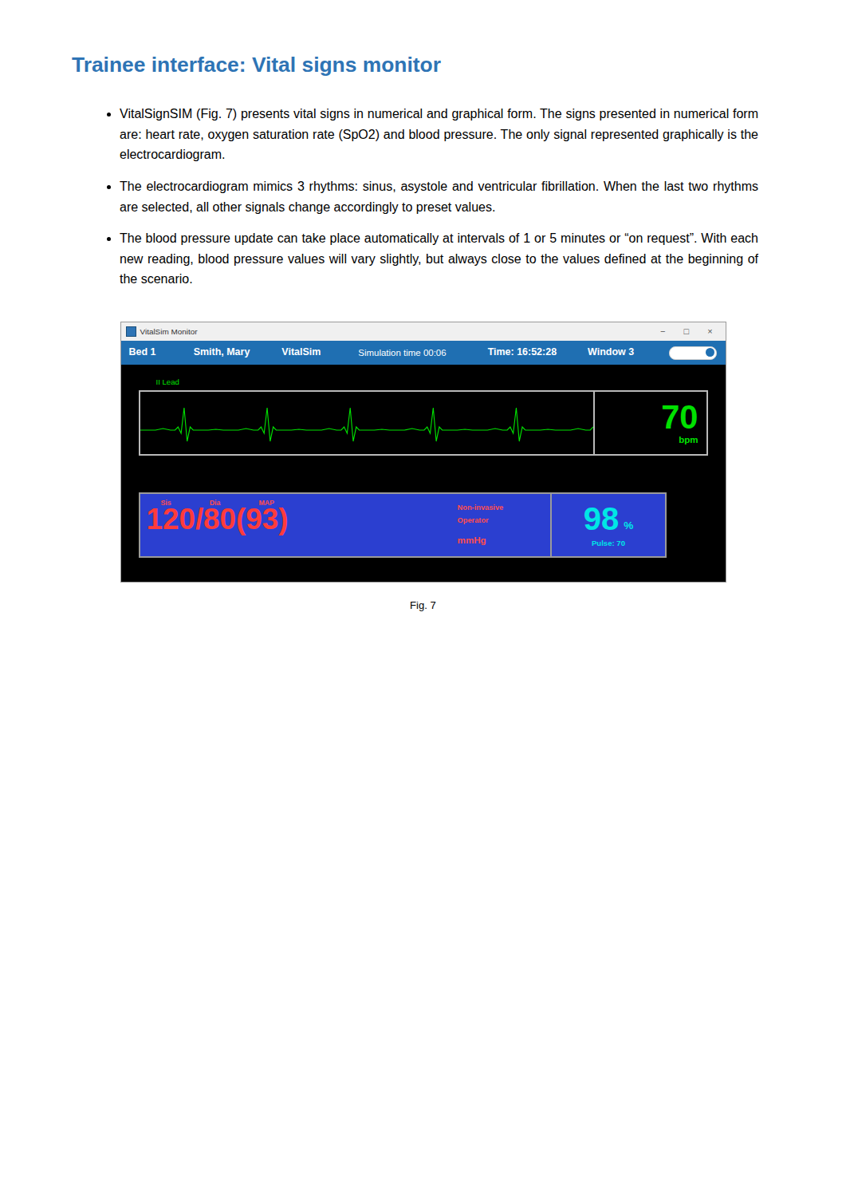Trainee interface: Vital signs monitor
VitalSignSIM (Fig. 7) presents vital signs in numerical and graphical form. The signs presented in numerical form are: heart rate, oxygen saturation rate (SpO2) and blood pressure. The only signal represented graphically is the electrocardiogram.
The electrocardiogram mimics 3 rhythms: sinus, asystole and ventricular fibrillation. When the last two rhythms are selected, all other signals change accordingly to preset values.
The blood pressure update can take place automatically at intervals of 1 or 5 minutes or “on request”. With each new reading, blood pressure values will vary slightly, but always close to the values defined at the beginning of the scenario.
VitalSim Monitor
− □ ×
Bed 1 Smith, Mary VitalSim Simulation time 00:06 Time: 16:52:28 Window 3
II Lead
70
bpm
Sis Dia MAP
120/80(93)
Non-invasive
Operator
mmHg
98 %
Pulse: 70
Fig. 7